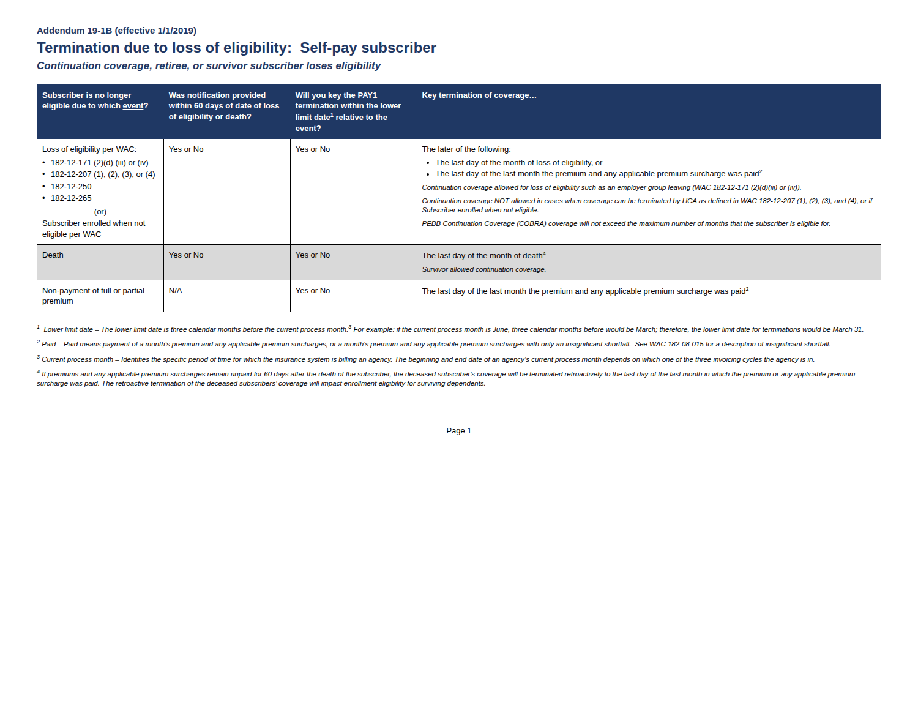Addendum 19-1B (effective 1/1/2019)
Termination due to loss of eligibility: Self-pay subscriber
Continuation coverage, retiree, or survivor subscriber loses eligibility
| Subscriber is no longer eligible due to which event ? | Was notification provided within 60 days of date of loss of eligibility or death? | Will you key the PAY1 termination within the lower limit date 1 relative to the event ? | Key termination of coverage… |
| --- | --- | --- | --- |
| Loss of eligibility per WAC: 182-12-171 (2)(d) (iii) or (iv) 182-12-207 (1), (2), (3), or (4) 182-12-250 182-12-265 (or) Subscriber enrolled when not eligible per WAC | Yes or No | Yes or No | The later of the following: The last day of the month of loss of eligibility, or The last day of the last month the premium and any applicable premium surcharge was paid 2 Continuation coverage allowed for loss of eligibility such as an employer group leaving (WAC 182-12-171 (2)(d)(iii) or (iv)). Continuation coverage NOT allowed in cases when coverage can be terminated by HCA as defined in WAC 182-12-207 (1), (2), (3), and (4), or if Subscriber enrolled when not eligible. PEBB Continuation Coverage (COBRA) coverage will not exceed the maximum number of months that the subscriber is eligible for. |
| Death | Yes or No | Yes or No | The last day of the month of death 4 Survivor allowed continuation coverage. |
| Non-payment of full or partial premium | N/A | Yes or No | The last day of the last month the premium and any applicable premium surcharge was paid 2 |
1 Lower limit date – The lower limit date is three calendar months before the current process month.3 For example: if the current process month is June, three calendar months before would be March; therefore, the lower limit date for terminations would be March 31.
2 Paid – Paid means payment of a month’s premium and any applicable premium surcharges, or a month’s premium and any applicable premium surcharges with only an insignificant shortfall. See WAC 182-08-015 for a description of insignificant shortfall.
3 Current process month – Identifies the specific period of time for which the insurance system is billing an agency. The beginning and end date of an agency’s current process month depends on which one of the three invoicing cycles the agency is in.
4 If premiums and any applicable premium surcharges remain unpaid for 60 days after the death of the subscriber, the deceased subscriber's coverage will be terminated retroactively to the last day of the last month in which the premium or any applicable premium surcharge was paid. The retroactive termination of the deceased subscribers’ coverage will impact enrollment eligibility for surviving dependents.
Page 1